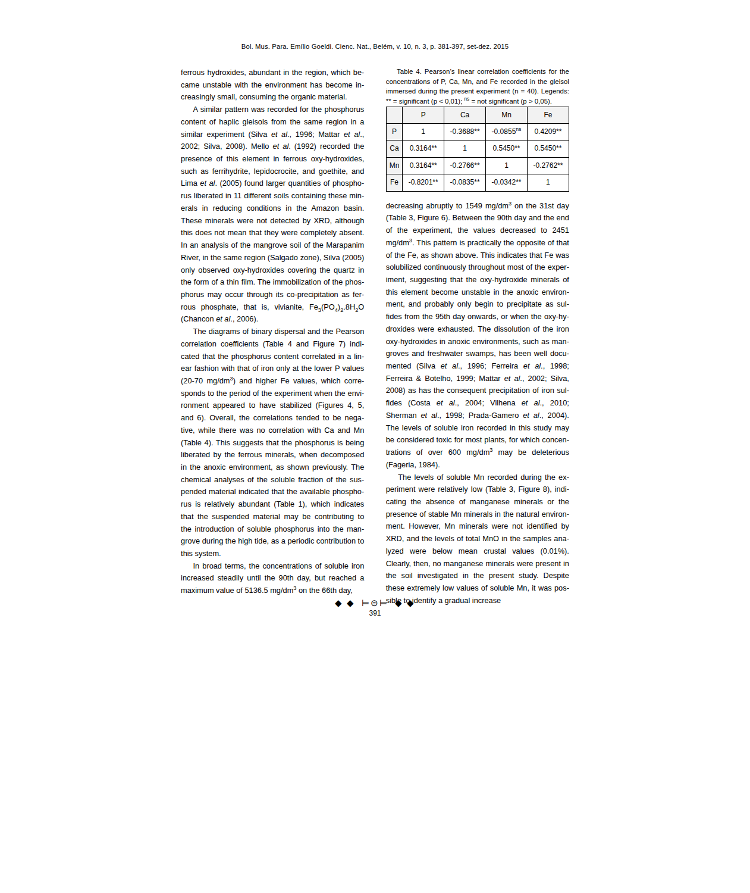Bol. Mus. Para. Emílio Goeldi. Cienc. Nat., Belém, v. 10, n. 3, p. 381-397, set-dez. 2015
ferrous hydroxides, abundant in the region, which became unstable with the environment has become increasingly small, consuming the organic material.
A similar pattern was recorded for the phosphorus content of haplic gleisols from the same region in a similar experiment (Silva et al., 1996; Mattar et al., 2002; Silva, 2008). Mello et al. (1992) recorded the presence of this element in ferrous oxy-hydroxides, such as ferrihydrite, lepidocrocite, and goethite, and Lima et al. (2005) found larger quantities of phosphorus liberated in 11 different soils containing these minerals in reducing conditions in the Amazon basin. These minerals were not detected by XRD, although this does not mean that they were completely absent. In an analysis of the mangrove soil of the Marapanim River, in the same region (Salgado zone), Silva (2005) only observed oxy-hydroxides covering the quartz in the form of a thin film. The immobilization of the phosphorus may occur through its co-precipitation as ferrous phosphate, that is, vivianite, Fe3(PO4)2.8H2O (Chancon et al., 2006).
The diagrams of binary dispersal and the Pearson correlation coefficients (Table 4 and Figure 7) indicated that the phosphorus content correlated in a linear fashion with that of iron only at the lower P values (20-70 mg/dm3) and higher Fe values, which corresponds to the period of the experiment when the environment appeared to have stabilized (Figures 4, 5, and 6). Overall, the correlations tended to be negative, while there was no correlation with Ca and Mn (Table 4). This suggests that the phosphorus is being liberated by the ferrous minerals, when decomposed in the anoxic environment, as shown previously. The chemical analyses of the soluble fraction of the suspended material indicated that the available phosphorus is relatively abundant (Table 1), which indicates that the suspended material may be contributing to the introduction of soluble phosphorus into the mangrove during the high tide, as a periodic contribution to this system.
In broad terms, the concentrations of soluble iron increased steadily until the 90th day, but reached a maximum value of 5136.5 mg/dm3 on the 66th day,
Table 4. Pearson’s linear correlation coefficients for the concentrations of P, Ca, Mn, and Fe recorded in the gleisol immersed during the present experiment (n = 40). Legends: ** = significant (p < 0,01); ns = not significant (p > 0,05).
| | P | Ca | Mn | Fe |
| --- | --- | --- | --- | --- |
| P | 1 | -0.3688** | -0.0855 ns | 0.4209** |
| Ca | 0.3164** | 1 | 0.5450** | 0.5450** |
| Mn | 0.3164** | -0.2766** | 1 | -0.2762** |
| Fe | -0.8201** | -0.0835** | -0.0342** | 1 |
decreasing abruptly to 1549 mg/dm3 on the 31st day (Table 3, Figure 6). Between the 90th day and the end of the experiment, the values decreased to 2451 mg/dm3. This pattern is practically the opposite of that of the Fe, as shown above. This indicates that Fe was solubilized continuously throughout most of the experiment, suggesting that the oxy-hydroxide minerals of this element become unstable in the anoxic environment, and probably only begin to precipitate as sulfides from the 95th day onwards, or when the oxy-hydroxides were exhausted. The dissolution of the iron oxy-hydroxides in anoxic environments, such as mangroves and freshwater swamps, has been well documented (Silva et al., 1996; Ferreira et al., 1998; Ferreira & Botelho, 1999; Mattar et al., 2002; Silva, 2008) as has the consequent precipitation of iron sulfides (Costa et al., 2004; Vilhena et al., 2010; Sherman et al., 1998; Prada-Gamero et al., 2004). The levels of soluble iron recorded in this study may be considered toxic for most plants, for which concentrations of over 600 mg/dm3 may be deleterious (Fageria, 1984).
The levels of soluble Mn recorded during the experiment were relatively low (Table 3, Figure 8), indicating the absence of manganese minerals or the presence of stable Mn minerals in the natural environment. However, Mn minerals were not identified by XRD, and the levels of total MnO in the samples analyzed were below mean crustal values (0.01%). Clearly, then, no manganese minerals were present in the soil investigated in the present study. Despite these extremely low values of soluble Mn, it was possible to identify a gradual increase
◆ ◆ ⊨⊜⊨ ◆ ◆
391